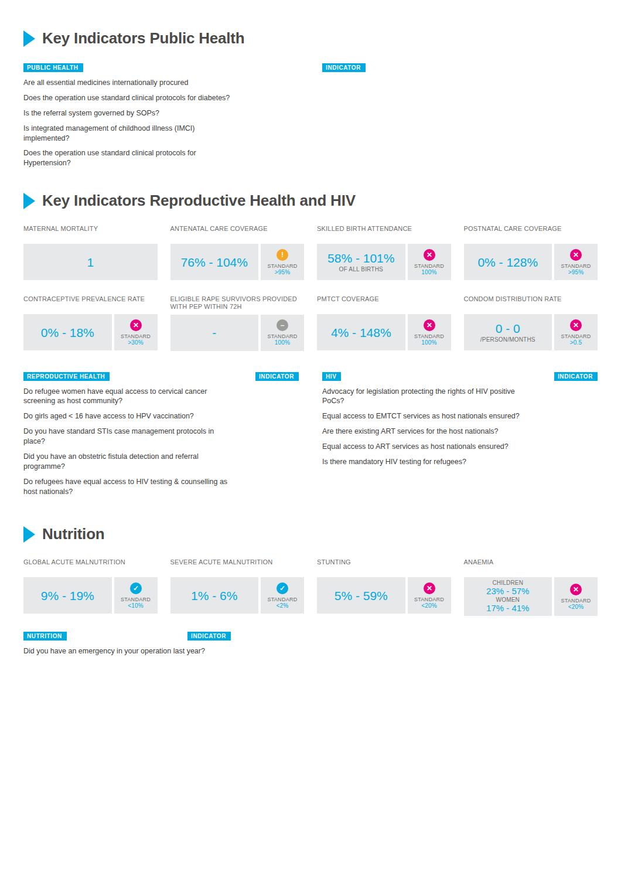Key Indicators Public Health
PUBLIC HEALTH
INDICATOR
Are all essential medicines internationally procured
Does the operation use standard clinical protocols for diabetes?
Is the referral system governed by SOPs?
Is integrated management of childhood illness (IMCI) implemented?
Does the operation use standard clinical protocols for Hypertension?
Key Indicators Reproductive Health and HIV
Maternal Mortality
1
Antenatal Care Coverage
76% - 104%
!
Standard
>95%
Skilled Birth Attendance
58% - 101%
of all births
✕
Standard
100%
Postnatal Care Coverage
0% - 128%
✕
Standard
>95%
Contraceptive Prevalence Rate
0% - 18%
✕
Standard
>30%
Eligible Rape Survivors Provided with PEP within 72h
-
–
Standard
100%
PMTCT Coverage
4% - 148%
✕
Standard
100%
Condom Distribution Rate
0 - 0
/person/months
✕
Standard
>0.5
REPRODUCTIVE HEALTH INDICATOR
Do refugee women have equal access to cervical cancer screening as host community?
Do girls aged < 16 have access to HPV vaccination?
Do you have standard STIs case management protocols in place?
Did you have an obstetric fistula detection and referral programme?
Do refugees have equal access to HIV testing & counselling as host nationals?
HIV INDICATOR
Advocacy for legislation protecting the rights of HIV positive PoCs?
Equal access to EMTCT services as host nationals ensured?
Are there existing ART services for the host nationals?
Equal access to ART services as host nationals ensured?
Is there mandatory HIV testing for refugees?
Nutrition
Global Acute Malnutrition
9% - 19%
✓
Standard
<10%
Severe Acute Malnutrition
1% - 6%
✓
Standard
<2%
Stunting
5% - 59%
✕
Standard
<20%
Anaemia
Children
23% - 57%
Women
17% - 41%
✕
Standard
<20%
NUTRITION
INDICATOR
Did you have an emergency in your operation last year?